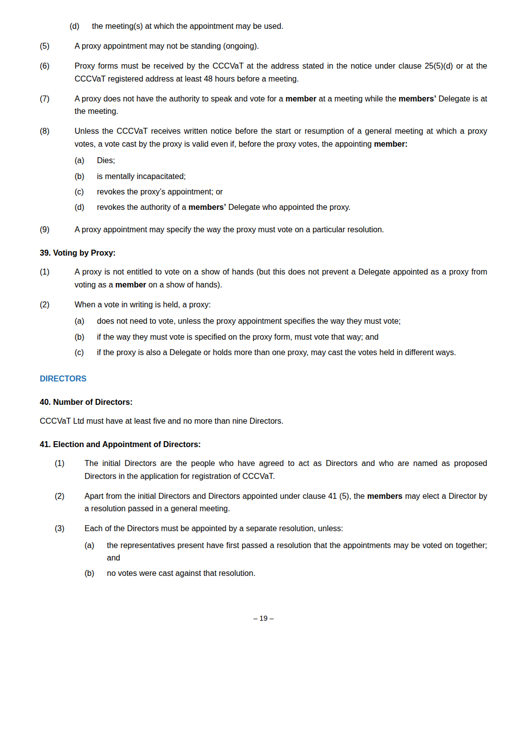(d) the meeting(s) at which the appointment may be used.
(5)
A proxy appointment may not be standing (ongoing).
(6)
Proxy forms must be received by the CCCVaT at the address stated in the notice under clause 25(5)(d) or at the CCCVaT registered address at least 48 hours before a meeting.
(7)
A proxy does not have the authority to speak and vote for a member at a meeting while the members’ Delegate is at the meeting.
(8)
Unless the CCCVaT receives written notice before the start or resumption of a general meeting at which a proxy votes, a vote cast by the proxy is valid even if, before the proxy votes, the appointing member:
(a) Dies;
(b) is mentally incapacitated;
(c) revokes the proxy’s appointment; or
(d) revokes the authority of a members’ Delegate who appointed the proxy.
(9)
A proxy appointment may specify the way the proxy must vote on a particular resolution.
39. Voting by Proxy:
(1)
A proxy is not entitled to vote on a show of hands (but this does not prevent a Delegate appointed as a proxy from voting as a member on a show of hands).
(2)
When a vote in writing is held, a proxy:
(a) does not need to vote, unless the proxy appointment specifies the way they must vote;
(b) if the way they must vote is specified on the proxy form, must vote that way; and
(c) if the proxy is also a Delegate or holds more than one proxy, may cast the votes held in different ways.
DIRECTORS
40. Number of Directors:
CCCVaT Ltd must have at least five and no more than nine Directors.
41. Election and Appointment of Directors:
(1)
The initial Directors are the people who have agreed to act as Directors and who are named as proposed Directors in the application for registration of CCCVaT.
(2)
Apart from the initial Directors and Directors appointed under clause 41 (5), the members may elect a Director by a resolution passed in a general meeting.
(3)
Each of the Directors must be appointed by a separate resolution, unless:
(a) the representatives present have first passed a resolution that the appointments may be voted on together; and
(b) no votes were cast against that resolution.
– 19 –